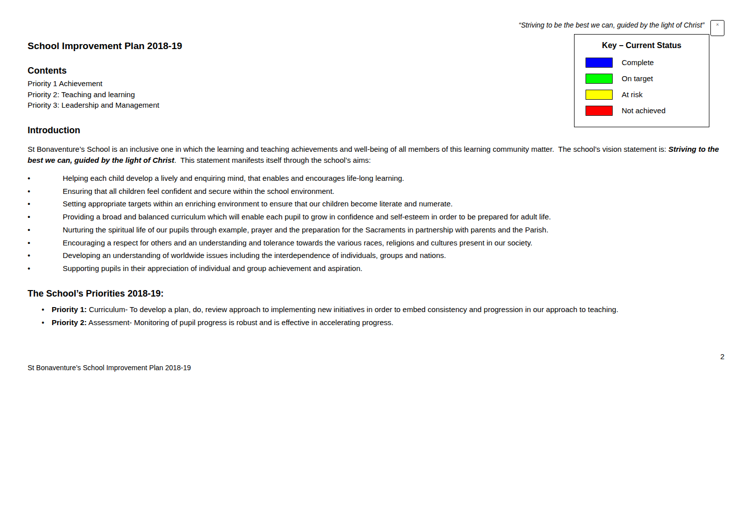⚔
“Striving to be the best we can, guided by the light of Christ”
Key – Current Status
Complete
On target
At risk
Not achieved
School Improvement Plan 2018-19
Contents
Priority 1 Achievement
Priority 2: Teaching and learning
Priority 3: Leadership and Management
Introduction
St Bonaventure’s School is an inclusive one in which the learning and teaching achievements and well-being of all members of this learning community matter. The school’s vision statement is: Striving to the best we can, guided by the light of Christ. This statement manifests itself through the school’s aims:
Helping each child develop a lively and enquiring mind, that enables and encourages life-long learning.
Ensuring that all children feel confident and secure within the school environment.
Setting appropriate targets within an enriching environment to ensure that our children become literate and numerate.
Providing a broad and balanced curriculum which will enable each pupil to grow in confidence and self-esteem in order to be prepared for adult life.
Nurturing the spiritual life of our pupils through example, prayer and the preparation for the Sacraments in partnership with parents and the Parish.
Encouraging a respect for others and an understanding and tolerance towards the various races, religions and cultures present in our society.
Developing an understanding of worldwide issues including the interdependence of individuals, groups and nations.
Supporting pupils in their appreciation of individual and group achievement and aspiration.
The School’s Priorities 2018-19:
Priority 1: Curriculum- To develop a plan, do, review approach to implementing new initiatives in order to embed consistency and progression in our approach to teaching.
Priority 2: Assessment- Monitoring of pupil progress is robust and is effective in accelerating progress.
St Bonaventure’s School Improvement Plan 2018-19 2